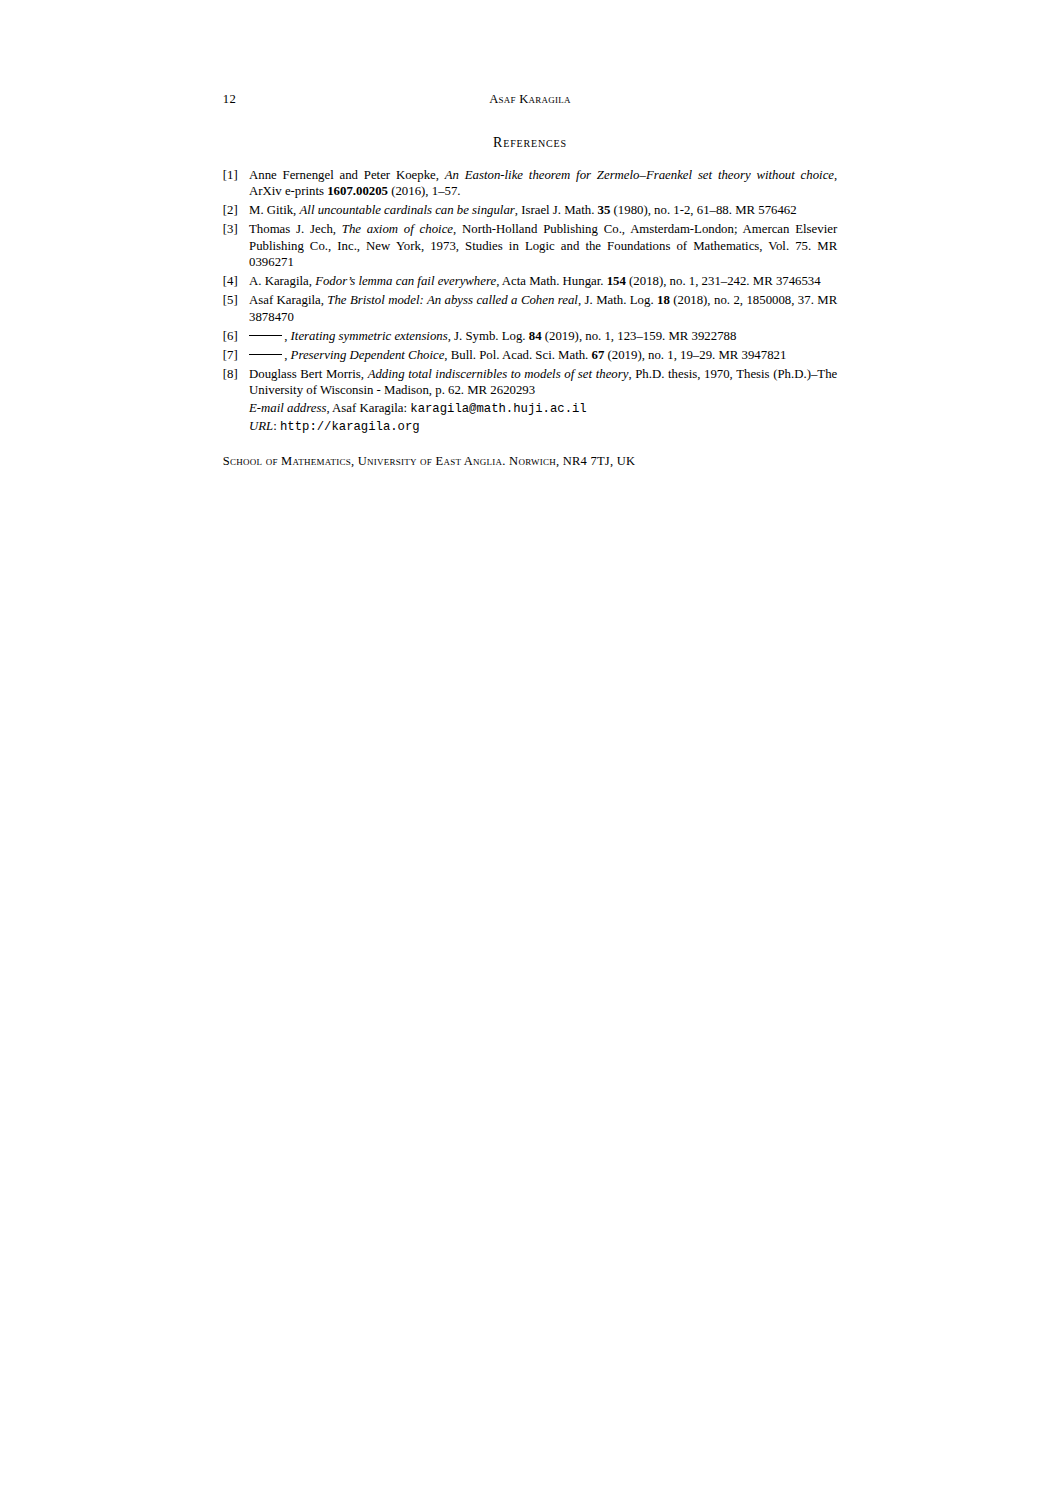12 Asaf Karagila
References
[1] Anne Fernengel and Peter Koepke, An Easton-like theorem for Zermelo–Fraenkel set theory without choice, ArXiv e-prints 1607.00205 (2016), 1–57.
[2] M. Gitik, All uncountable cardinals can be singular, Israel J. Math. 35 (1980), no. 1-2, 61–88. MR 576462
[3] Thomas J. Jech, The axiom of choice, North-Holland Publishing Co., Amsterdam-London; Amercan Elsevier Publishing Co., Inc., New York, 1973, Studies in Logic and the Foundations of Mathematics, Vol. 75. MR 0396271
[4] A. Karagila, Fodor’s lemma can fail everywhere, Acta Math. Hungar. 154 (2018), no. 1, 231–242. MR 3746534
[5] Asaf Karagila, The Bristol model: An abyss called a Cohen real, J. Math. Log. 18 (2018), no. 2, 1850008, 37. MR 3878470
[6] , Iterating symmetric extensions, J. Symb. Log. 84 (2019), no. 1, 123–159. MR 3922788
[7] , Preserving Dependent Choice, Bull. Pol. Acad. Sci. Math. 67 (2019), no. 1, 19–29. MR 3947821
[8] Douglass Bert Morris, Adding total indiscernibles to models of set theory, Ph.D. thesis, 1970, Thesis (Ph.D.)–The University of Wisconsin - Madison, p. 62. MR 2620293
E-mail address, Asaf Karagila: karagila@math.huji.ac.il
URL: http://karagila.org
School of Mathematics, University of East Anglia. Norwich, NR4 7TJ, UK